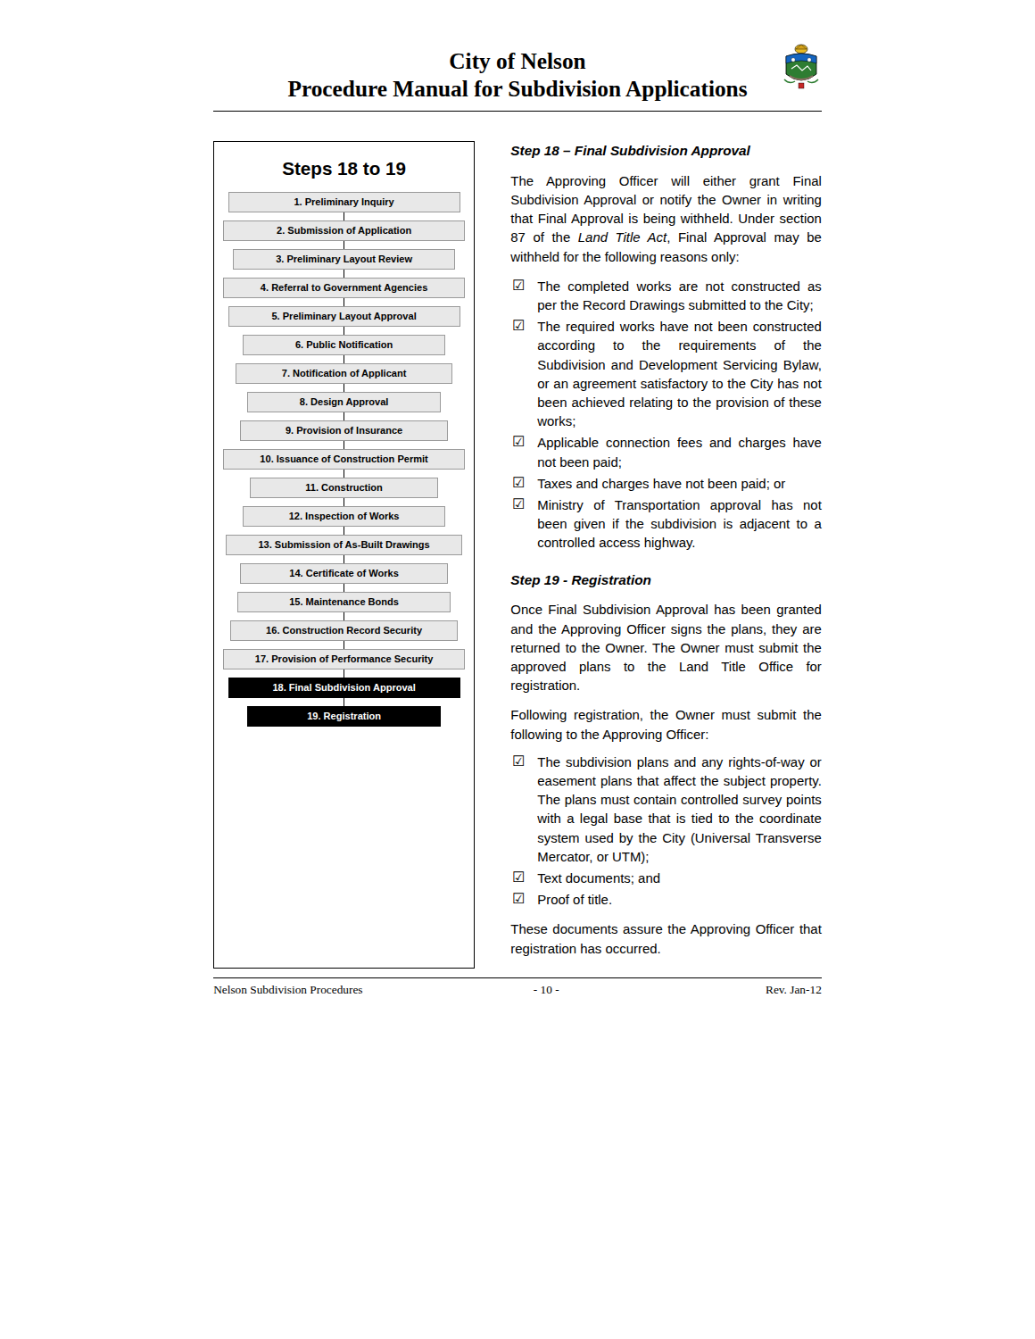City of Nelson
Procedure Manual for Subdivision Applications
Steps 18 to 19
1. Preliminary Inquiry
2. Submission of Application
3. Preliminary Layout Review
4. Referral to Government Agencies
5. Preliminary Layout Approval
6. Public Notification
7. Notification of Applicant
8. Design Approval
9. Provision of Insurance
10. Issuance of Construction Permit
11. Construction
12. Inspection of Works
13. Submission of As-Built Drawings
14. Certificate of Works
15. Maintenance Bonds
16. Construction Record Security
17. Provision of Performance Security
18. Final Subdivision Approval
19. Registration
Step 18 – Final Subdivision Approval
The Approving Officer will either grant Final Subdivision Approval or notify the Owner in writing that Final Approval is being withheld. Under section 87 of the Land Title Act, Final Approval may be withheld for the following reasons only:
The completed works are not constructed as per the Record Drawings submitted to the City;
The required works have not been constructed according to the requirements of the Subdivision and Development Servicing Bylaw, or an agreement satisfactory to the City has not been achieved relating to the provision of these works;
Applicable connection fees and charges have not been paid;
Taxes and charges have not been paid; or
Ministry of Transportation approval has not been given if the subdivision is adjacent to a controlled access highway.
Step 19 - Registration
Once Final Subdivision Approval has been granted and the Approving Officer signs the plans, they are returned to the Owner. The Owner must submit the approved plans to the Land Title Office for registration.
Following registration, the Owner must submit the following to the Approving Officer:
The subdivision plans and any rights-of-way or easement plans that affect the subject property. The plans must contain controlled survey points with a legal base that is tied to the coordinate system used by the City (Universal Transverse Mercator, or UTM);
Text documents; and
Proof of title.
These documents assure the Approving Officer that registration has occurred.
Nelson Subdivision Procedures - 10 - Rev. Jan-12